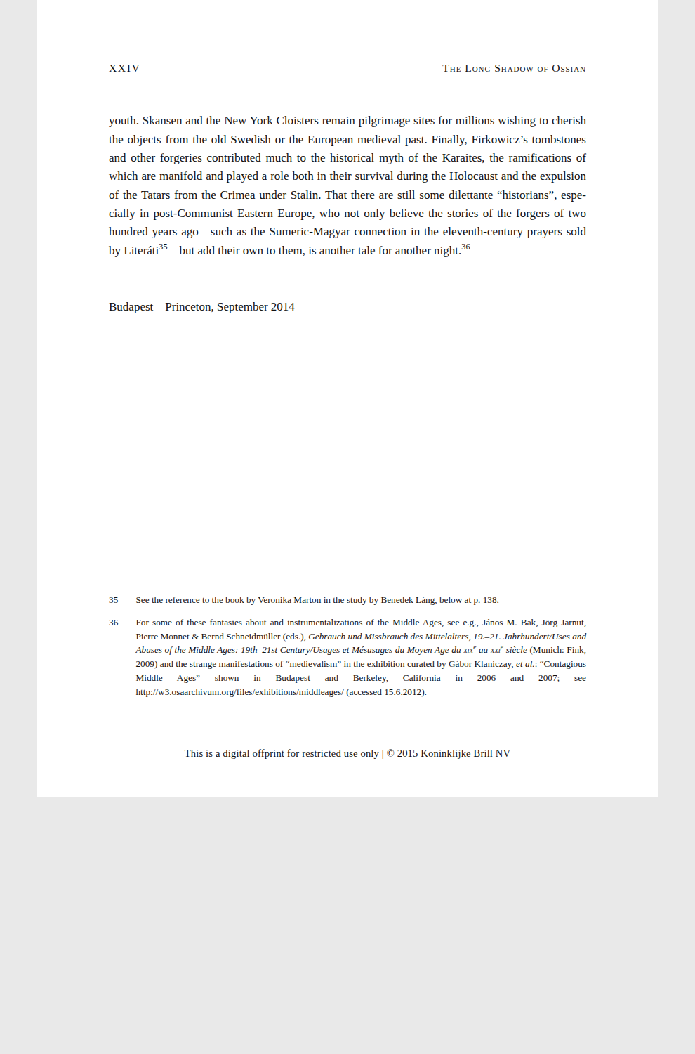XXIV The Long Shadow of Ossian
youth. Skansen and the New York Cloisters remain pilgrimage sites for millions wishing to cherish the objects from the old Swedish or the European medieval past. Finally, Firkowicz’s tombstones and other forgeries contributed much to the historical myth of the Karaites, the ramifications of which are manifold and played a role both in their survival during the Holocaust and the expulsion of the Tatars from the Crimea under Stalin. That there are still some dilettante “historians”, especially in post-Communist Eastern Europe, who not only believe the stories of the forgers of two hundred years ago—such as the Sumeric-Magyar connection in the eleventh-century prayers sold by Literáti35—but add their own to them, is another tale for another night.36
Budapest—Princeton, September 2014
35 See the reference to the book by Veronika Marton in the study by Benedek Láng, below at p. 138.
36 For some of these fantasies about and instrumentalizations of the Middle Ages, see e.g., János M. Bak, Jörg Jarnut, Pierre Monnet & Bernd Schneidmüller (eds.), Gebrauch und Missbrauch des Mittelalters, 19.–21. Jahrhundert/Uses and Abuses of the Middle Ages: 19th–21st Century/Usages et Mésusages du Moyen Age du xixe au xxie siècle (Munich: Fink, 2009) and the strange manifestations of “medievalism” in the exhibition curated by Gábor Klaniczay, et al.: “Contagious Middle Ages” shown in Budapest and Berkeley, California in 2006 and 2007; see http://w3.osaarchivum.org/files/exhibitions/middleages/ (accessed 15.6.2012).
This is a digital offprint for restricted use only | © 2015 Koninklijke Brill NV